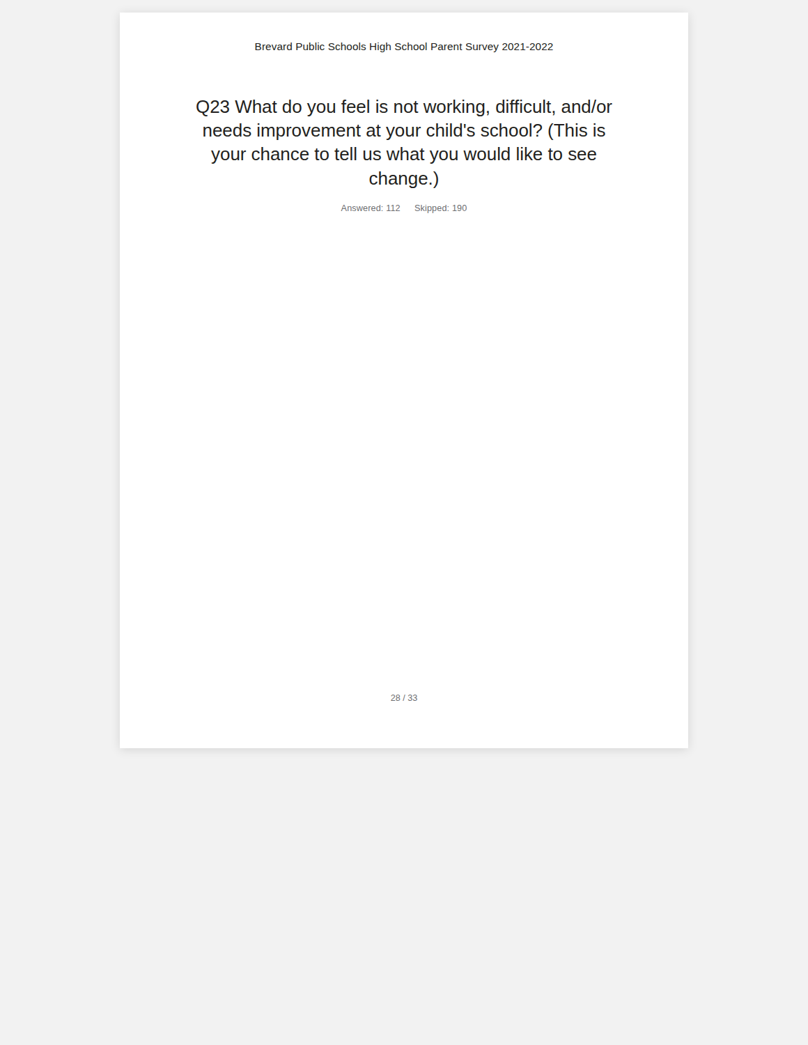Brevard Public Schools High School Parent Survey 2021-2022
Q23 What do you feel is not working, difficult, and/or needs improvement at your child's school? (This is your chance to tell us what you would like to see change.)
Answered: 112 Skipped: 190
28 / 33